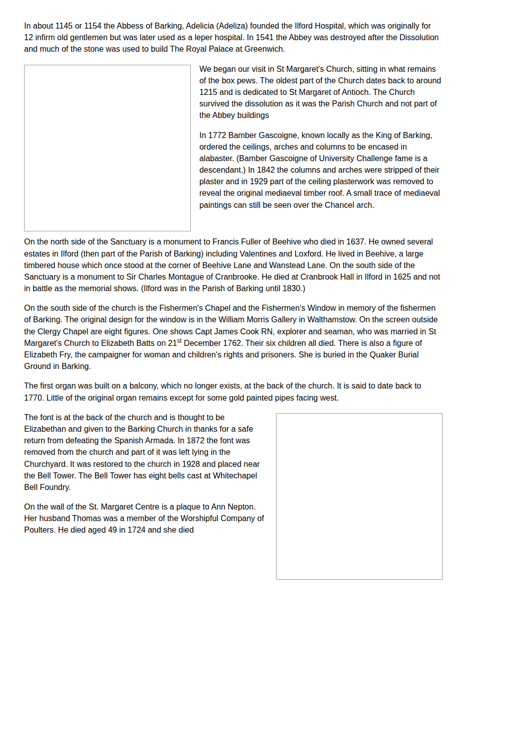In about 1145 or 1154 the Abbess of Barking, Adelicia (Adeliza) founded the Ilford Hospital, which was originally for 12 infirm old gentlemen but was later used as a leper hospital. In 1541 the Abbey was destroyed after the Dissolution and much of the stone was used to build The Royal Palace at Greenwich.
We began our visit in St Margaret's Church, sitting in what remains of the box pews. The oldest part of the Church dates back to around 1215 and is dedicated to St Margaret of Antioch. The Church survived the dissolution as it was the Parish Church and not part of the Abbey buildings
In 1772 Bamber Gascoigne, known locally as the King of Barking, ordered the ceilings, arches and columns to be encased in alabaster. (Bamber Gascoigne of University Challenge fame is a descendant.) In 1842 the columns and arches were stripped of their plaster and in 1929 part of the ceiling plasterwork was removed to reveal the original mediaeval timber roof. A small trace of mediaeval paintings can still be seen over the Chancel arch.
On the north side of the Sanctuary is a monument to Francis Fuller of Beehive who died in 1637. He owned several estates in Ilford (then part of the Parish of Barking) including Valentines and Loxford. He lived in Beehive, a large timbered house which once stood at the corner of Beehive Lane and Wanstead Lane. On the south side of the Sanctuary is a monument to Sir Charles Montague of Cranbrooke. He died at Cranbrook Hall in Ilford in 1625 and not in battle as the memorial shows. (Ilford was in the Parish of Barking until 1830.)
On the south side of the church is the Fishermen's Chapel and the Fishermen's Window in memory of the fishermen of Barking. The original design for the window is in the William Morris Gallery in Walthamstow. On the screen outside the Clergy Chapel are eight figures. One shows Capt James Cook RN, explorer and seaman, who was married in St Margaret's Church to Elizabeth Batts on 21st December 1762. Their six children all died. There is also a figure of Elizabeth Fry, the campaigner for woman and children's rights and prisoners. She is buried in the Quaker Burial Ground in Barking.
The first organ was built on a balcony, which no longer exists, at the back of the church. It is said to date back to 1770. Little of the original organ remains except for some gold painted pipes facing west.
The font is at the back of the church and is thought to be Elizabethan and given to the Barking Church in thanks for a safe return from defeating the Spanish Armada. In 1872 the font was removed from the church and part of it was left lying in the Churchyard. It was restored to the church in 1928 and placed near the Bell Tower. The Bell Tower has eight bells cast at Whitechapel Bell Foundry.
On the wall of the St. Margaret Centre is a plaque to Ann Nepton. Her husband Thomas was a member of the Worshipful Company of Poulters. He died aged 49 in 1724 and she died